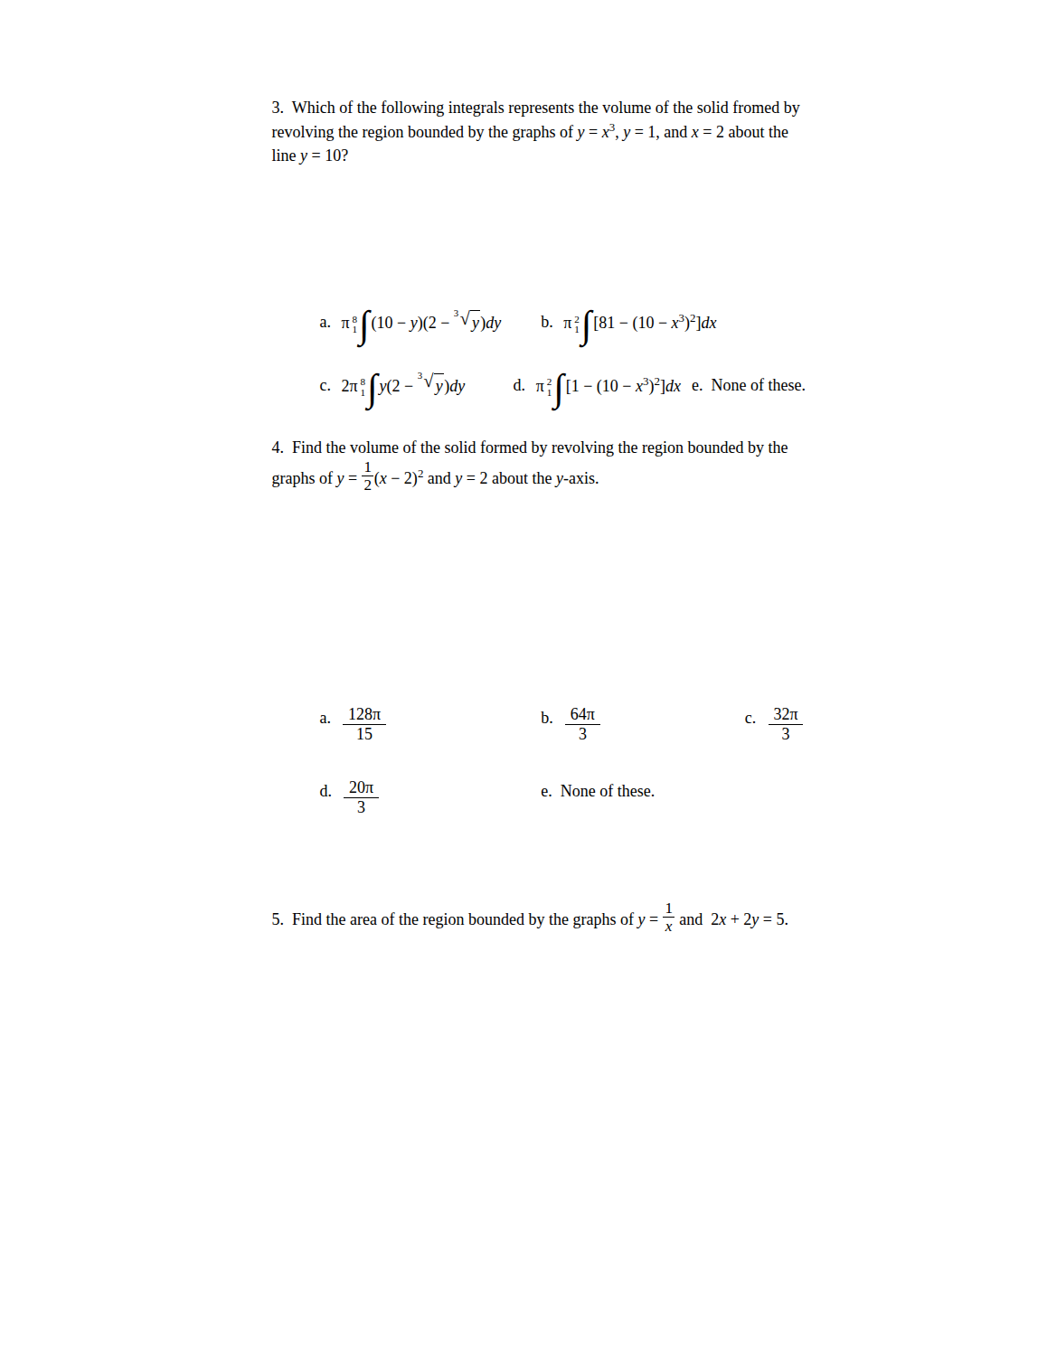3. Which of the following integrals represents the volume of the solid fromed by revolving the region bounded by the graphs of y = x3, y = 1, and x = 2 about the line y = 10?
a. π 81∫(10 − y)(2 − 3√y)dy
b. π 21∫[81 − (10 − x3)2]dx
c. 2π 81∫y(2 − 3√y)dy
d. π 21∫[1 − (10 − x3)2]dx
e. None of these.
4. Find the volume of the solid formed by revolving the region bounded by the graphs of y = 12(x − 2)2 and y = 2 about the y-axis.
a. 128π 15
b. 64π 3
c. 32π 3
d. 20π 3
e. None of these.
5. Find the area of the region bounded by the graphs of y = 1 x and 2x + 2y = 5.